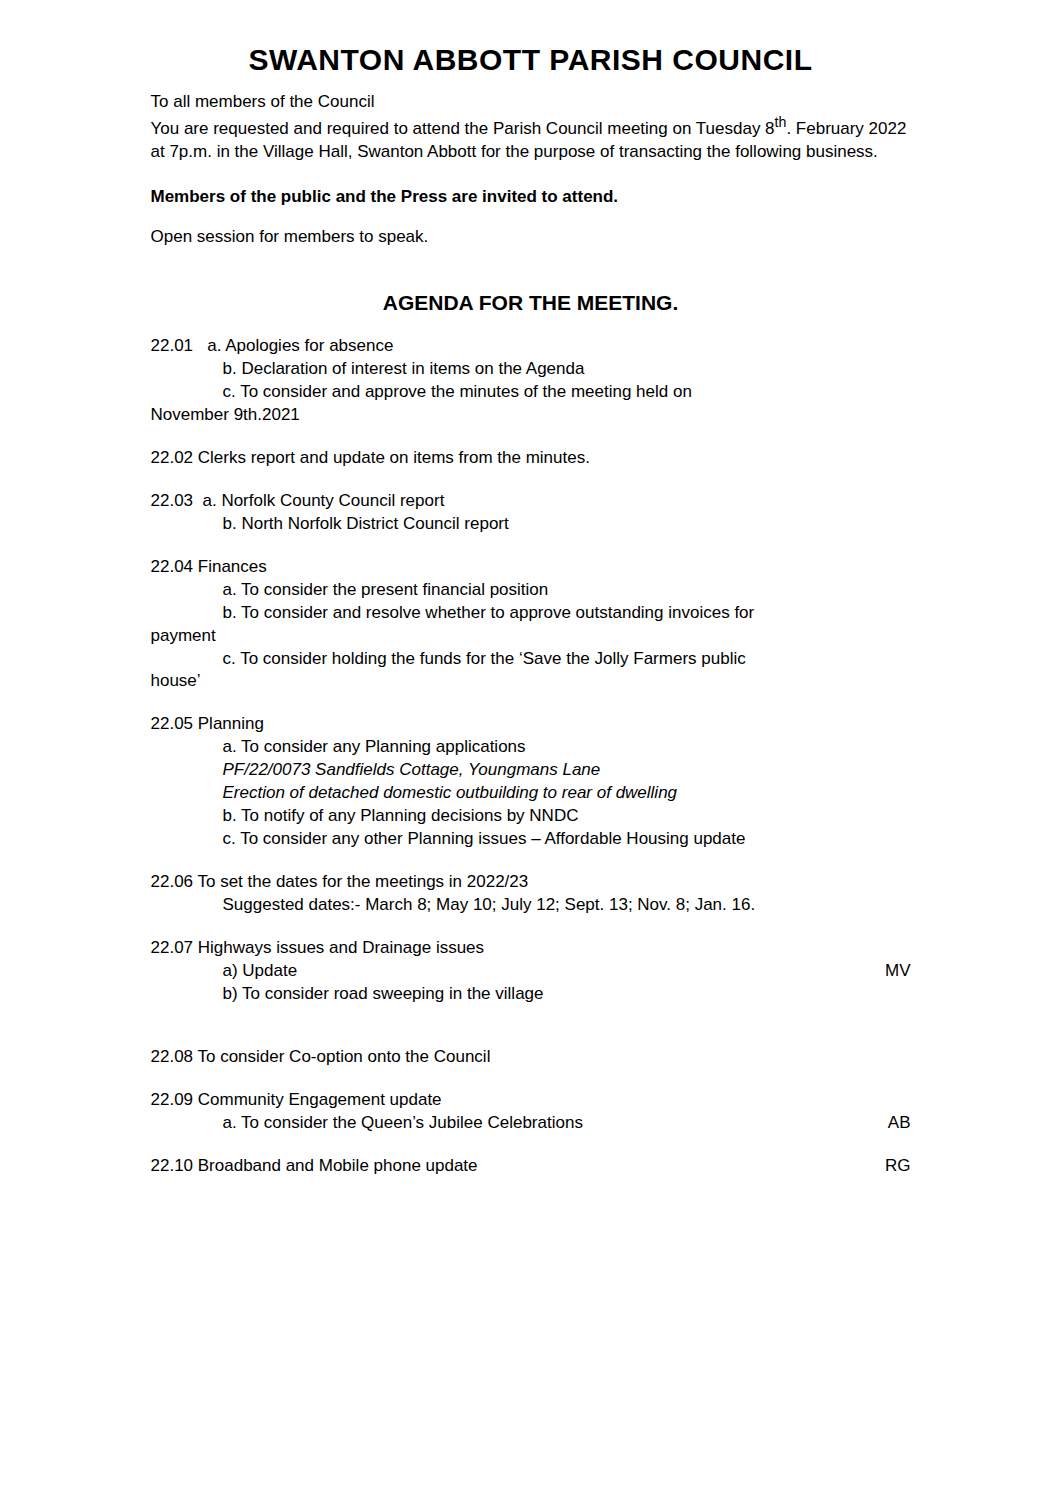SWANTON ABBOTT PARISH COUNCIL
To all members of the Council
You are requested and required to attend the Parish Council meeting on Tuesday 8th. February 2022 at 7p.m. in the Village Hall, Swanton Abbott for the purpose of transacting the following business.
Members of the public and the Press are invited to attend.
Open session for members to speak.
AGENDA FOR THE MEETING.
22.01 a. Apologies for absence
b. Declaration of interest in items on the Agenda
c. To consider and approve the minutes of the meeting held on
November 9th.2021
22.02 Clerks report and update on items from the minutes.
22.03 a. Norfolk County Council report
b. North Norfolk District Council report
22.04 Finances
a. To consider the present financial position
b. To consider and resolve whether to approve outstanding invoices for
payment
c. To consider holding the funds for the ‘Save the Jolly Farmers public
house’
22.05 Planning
a. To consider any Planning applications
PF/22/0073 Sandfields Cottage, Youngmans Lane
Erection of detached domestic outbuilding to rear of dwelling
b. To notify of any Planning decisions by NNDC
c. To consider any other Planning issues – Affordable Housing update
22.06 To set the dates for the meetings in 2022/23
Suggested dates:- March 8; May 10; July 12; Sept. 13; Nov. 8; Jan. 16.
22.07 Highways issues and Drainage issues
a) Update MV
b) To consider road sweeping in the village
22.08 To consider Co-option onto the Council
22.09 Community Engagement update
a. To consider the Queen’s Jubilee Celebrations AB
22.10 Broadband and Mobile phone update RG